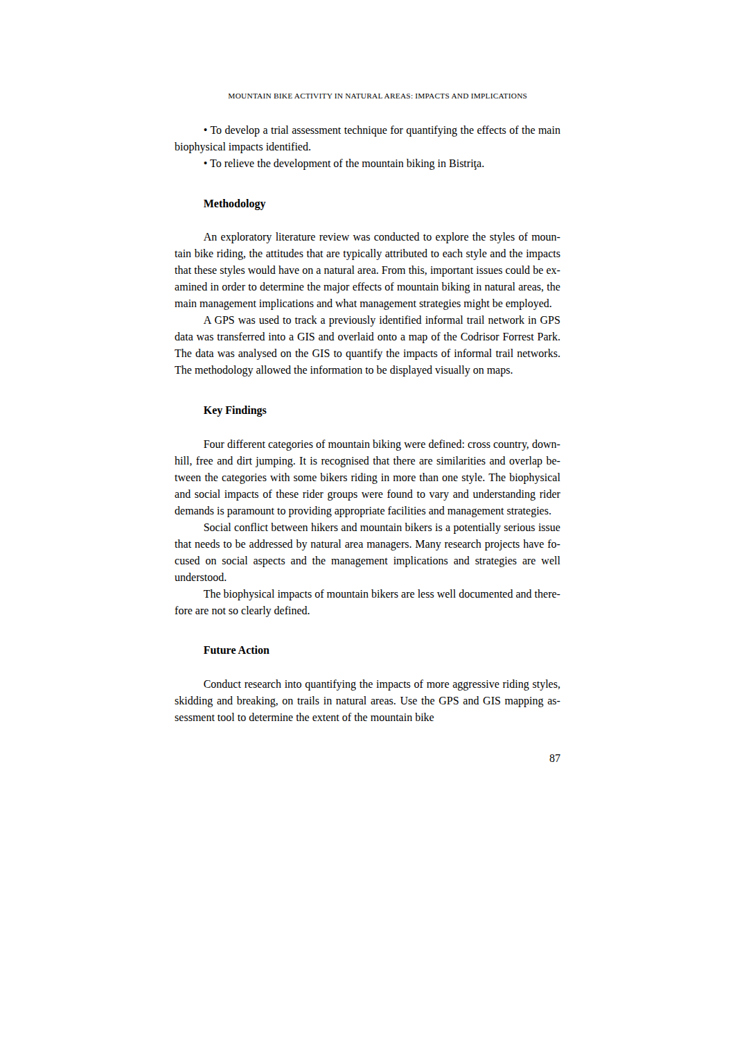Mountain bike activity in natural areas: impacts and implications
• To develop a trial assessment technique for quantifying the effects of the main biophysical impacts identified.
• To relieve the development of the mountain biking in Bistriţa.
Methodology
An exploratory literature review was conducted to explore the styles of mountain bike riding, the attitudes that are typically attributed to each style and the impacts that these styles would have on a natural area. From this, important issues could be examined in order to determine the major effects of mountain biking in natural areas, the main management implications and what management strategies might be employed.
A GPS was used to track a previously identified informal trail network in GPS data was transferred into a GIS and overlaid onto a map of the Codrisor Forrest Park. The data was analysed on the GIS to quantify the impacts of informal trail networks. The methodology allowed the information to be displayed visually on maps.
Key Findings
Four different categories of mountain biking were defined: cross country, downhill, free and dirt jumping. It is recognised that there are similarities and overlap between the categories with some bikers riding in more than one style. The biophysical and social impacts of these rider groups were found to vary and understanding rider demands is paramount to providing appropriate facilities and management strategies.
Social conflict between hikers and mountain bikers is a potentially serious issue that needs to be addressed by natural area managers. Many research projects have focused on social aspects and the management implications and strategies are well understood.
The biophysical impacts of mountain bikers are less well documented and therefore are not so clearly defined.
Future Action
Conduct research into quantifying the impacts of more aggressive riding styles, skidding and breaking, on trails in natural areas. Use the GPS and GIS mapping assessment tool to determine the extent of the mountain bike
87